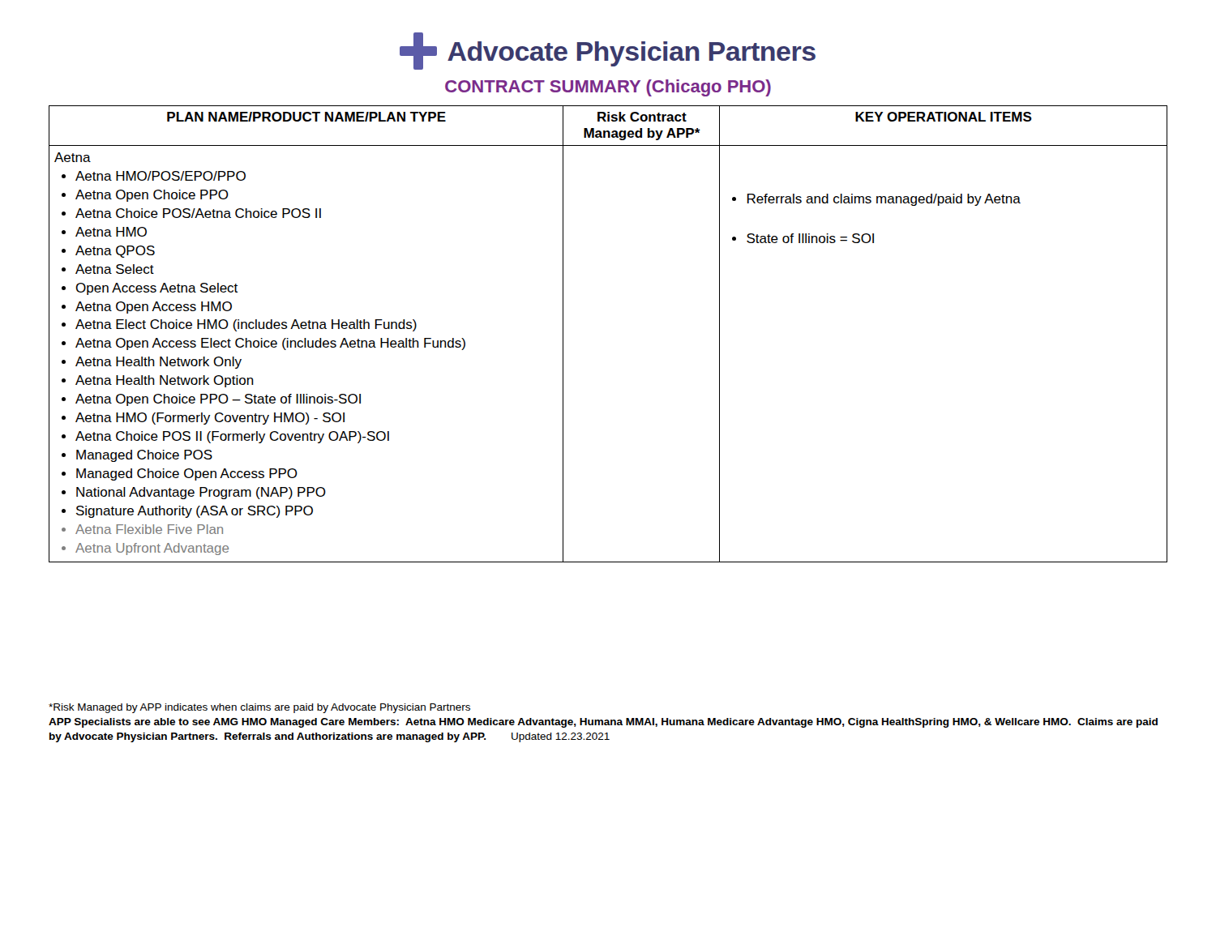Advocate Physician Partners
CONTRACT SUMMARY (Chicago PHO)
| PLAN NAME/PRODUCT NAME/PLAN TYPE | Risk Contract Managed by APP* | KEY OPERATIONAL ITEMS |
| --- | --- | --- |
| Aetna Aetna HMO/POS/EPO/PPO Aetna Open Choice PPO Aetna Choice POS/Aetna Choice POS II Aetna HMO Aetna QPOS Aetna Select Open Access Aetna Select Aetna Open Access HMO Aetna Elect Choice HMO (includes Aetna Health Funds) Aetna Open Access Elect Choice (includes Aetna Health Funds) Aetna Health Network Only Aetna Health Network Option Aetna Open Choice PPO – State of Illinois-SOI Aetna HMO (Formerly Coventry HMO) - SOI Aetna Choice POS II (Formerly Coventry OAP)-SOI Managed Choice POS Managed Choice Open Access PPO National Advantage Program (NAP) PPO Signature Authority (ASA or SRC) PPO Aetna Flexible Five Plan Aetna Upfront Advantage | | Referrals and claims managed/paid by Aetna State of Illinois = SOI |
*Risk Managed by APP indicates when claims are paid by Advocate Physician Partners
APP Specialists are able to see AMG HMO Managed Care Members: Aetna HMO Medicare Advantage, Humana MMAI, Humana Medicare Advantage HMO, Cigna HealthSpring HMO, & Wellcare HMO. Claims are paid by Advocate Physician Partners. Referrals and Authorizations are managed by APP. Updated 12.23.2021